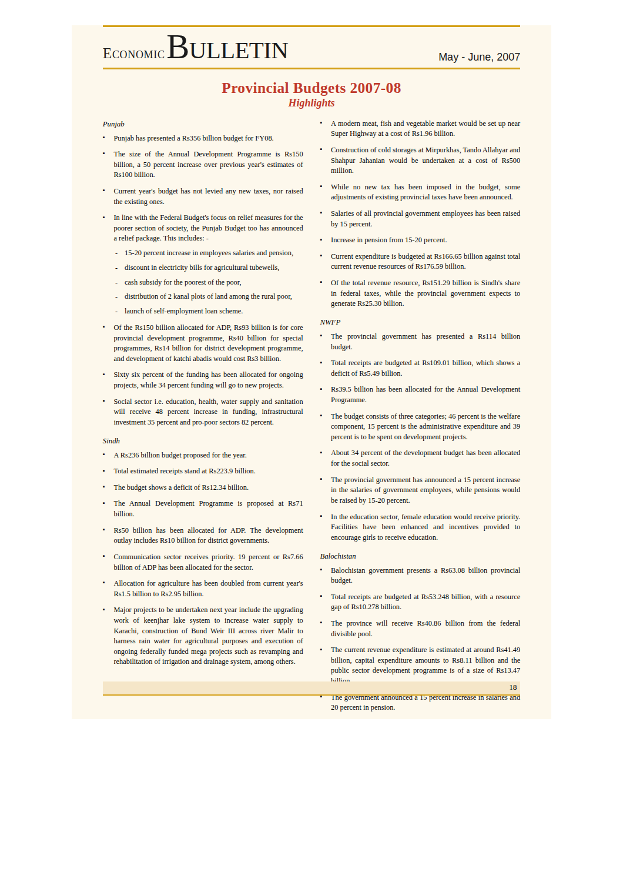Economic Bulletin
May - June, 2007
Provincial Budgets 2007-08
Highlights
Punjab
Punjab has presented a Rs356 billion budget for FY08.
The size of the Annual Development Programme is Rs150 billion, a 50 percent increase over previous year's estimates of Rs100 billion.
Current year's budget has not levied any new taxes, nor raised the existing ones.
In line with the Federal Budget's focus on relief measures for the poorer section of society, the Punjab Budget too has announced a relief package. This includes: -
15-20 percent increase in employees salaries and pension,
discount in electricity bills for agricultural tubewells,
cash subsidy for the poorest of the poor,
distribution of 2 kanal plots of land among the rural poor,
launch of self-employment loan scheme.
Of the Rs150 billion allocated for ADP, Rs93 billion is for core provincial development programme, Rs40 billion for special programmes, Rs14 billion for district development programme, and development of katchi abadis would cost Rs3 billion.
Sixty six percent of the funding has been allocated for ongoing projects, while 34 percent funding will go to new projects.
Social sector i.e. education, health, water supply and sanitation will receive 48 percent increase in funding, infrastructural investment 35 percent and pro-poor sectors 82 percent.
Sindh
A Rs236 billion budget proposed for the year.
Total estimated receipts stand at Rs223.9 billion.
The budget shows a deficit of Rs12.34 billion.
The Annual Development Programme is proposed at Rs71 billion.
Rs50 billion has been allocated for ADP. The development outlay includes Rs10 billion for district governments.
Communication sector receives priority. 19 percent or Rs7.66 billion of ADP has been allocated for the sector.
Allocation for agriculture has been doubled from current year's Rs1.5 billion to Rs2.95 billion.
Major projects to be undertaken next year include the upgrading work of keenjhar lake system to increase water supply to Karachi, construction of Bund Weir III across river Malir to harness rain water for agricultural purposes and execution of ongoing federally funded mega projects such as revamping and rehabilitation of irrigation and drainage system, among others.
A modern meat, fish and vegetable market would be set up near Super Highway at a cost of Rs1.96 billion.
Construction of cold storages at Mirpurkhas, Tando Allahyar and Shahpur Jahanian would be undertaken at a cost of Rs500 million.
While no new tax has been imposed in the budget, some adjustments of existing provincial taxes have been announced.
Salaries of all provincial government employees has been raised by 15 percent.
Increase in pension from 15-20 percent.
Current expenditure is budgeted at Rs166.65 billion against total current revenue resources of Rs176.59 billion.
Of the total revenue resource, Rs151.29 billion is Sindh's share in federal taxes, while the provincial government expects to generate Rs25.30 billion.
NWFP
The provincial government has presented a Rs114 billion budget.
Total receipts are budgeted at Rs109.01 billion, which shows a deficit of Rs5.49 billion.
Rs39.5 billion has been allocated for the Annual Development Programme.
The budget consists of three categories; 46 percent is the welfare component, 15 percent is the administrative expenditure and 39 percent is to be spent on development projects.
About 34 percent of the development budget has been allocated for the social sector.
The provincial government has announced a 15 percent increase in the salaries of government employees, while pensions would be raised by 15-20 percent.
In the education sector, female education would receive priority. Facilities have been enhanced and incentives provided to encourage girls to receive education.
Balochistan
Balochistan government presents a Rs63.08 billion provincial budget.
Total receipts are budgeted at Rs53.248 billion, with a resource gap of Rs10.278 billion.
The province will receive Rs40.86 billion from the federal divisible pool.
The current revenue expenditure is estimated at around Rs41.49 billion, capital expenditure amounts to Rs8.11 billion and the public sector development programme is of a size of Rs13.47 billion.
The government announced a 15 percent increase in salaries and 20 percent in pension.
18